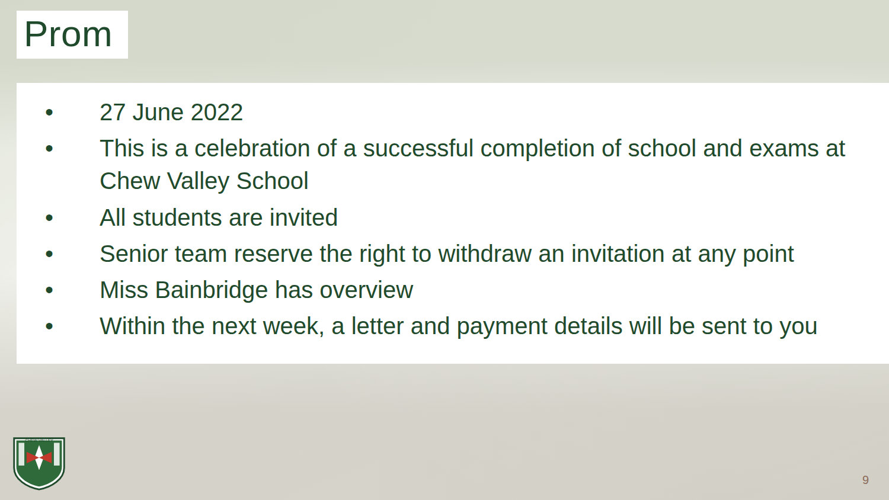Prom
27 June 2022
This is a celebration of a successful completion of school and exams at Chew Valley School
All students are invited
Senior team reserve the right to withdraw an invitation at any point
Miss Bainbridge has overview
Within the next week, a letter and payment details will be sent to you
CHEW VALLEY
9